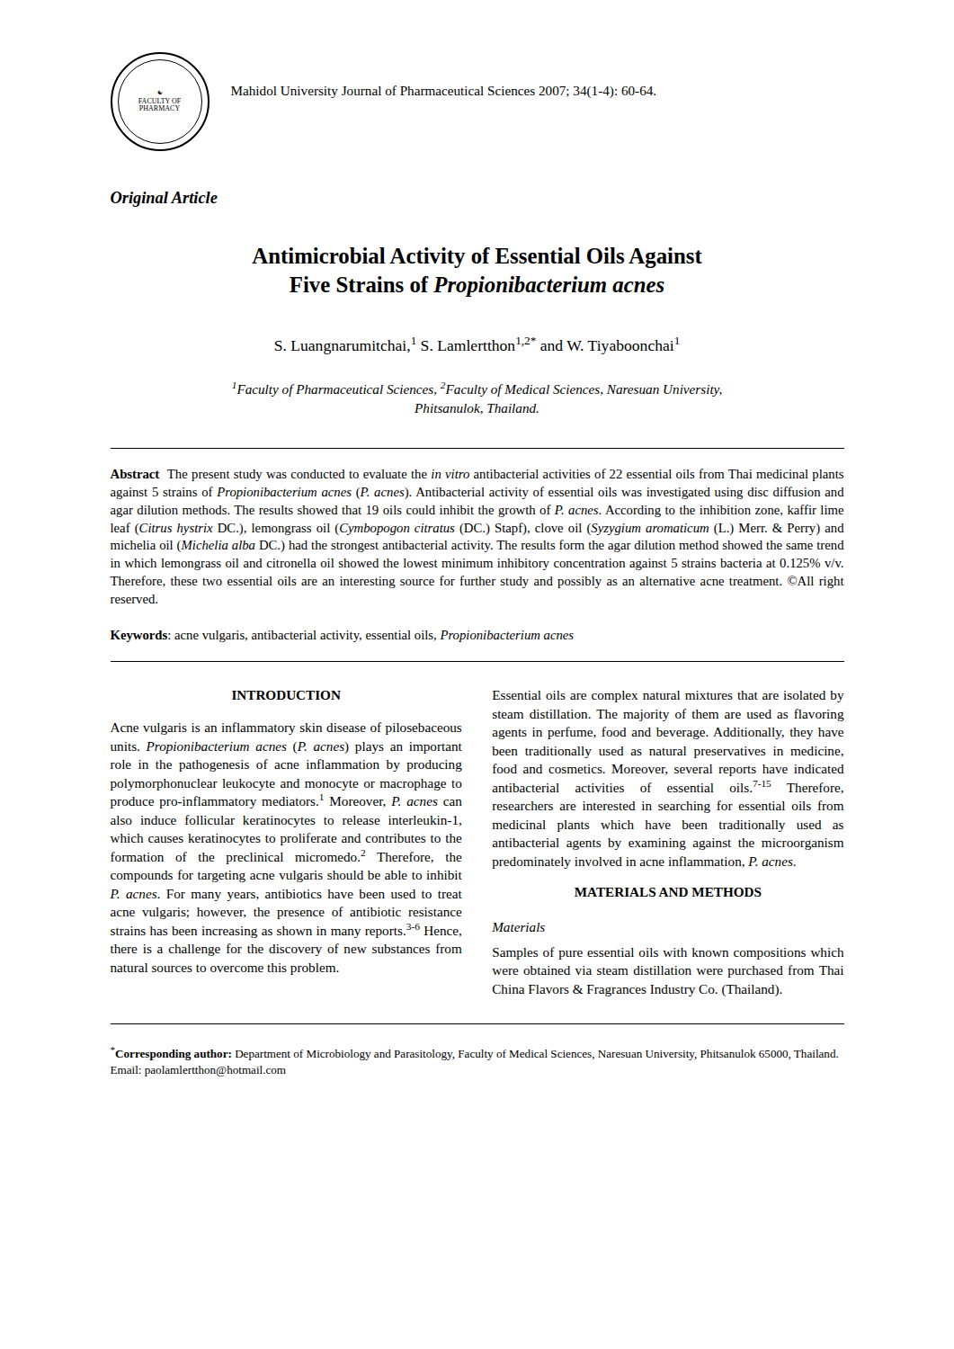☯
FACULTY OF PHARMACY
Mahidol University Journal of Pharmaceutical Sciences 2007; 34(1-4): 60-64.
Original Article
Antimicrobial Activity of Essential Oils Against
Five Strains of Propionibacterium acnes
S. Luangnarumitchai,1 S. Lamlertthon1,2* and W. Tiyaboonchai1
1Faculty of Pharmaceutical Sciences, 2Faculty of Medical Sciences, Naresuan University,
Phitsanulok, Thailand.
Abstract The present study was conducted to evaluate the in vitro antibacterial activities of 22 essential oils from Thai medicinal plants against 5 strains of Propionibacterium acnes (P. acnes). Antibacterial activity of essential oils was investigated using disc diffusion and agar dilution methods. The results showed that 19 oils could inhibit the growth of P. acnes. According to the inhibition zone, kaffir lime leaf (Citrus hystrix DC.), lemongrass oil (Cymbopogon citratus (DC.) Stapf), clove oil (Syzygium aromaticum (L.) Merr. & Perry) and michelia oil (Michelia alba DC.) had the strongest antibacterial activity. The results form the agar dilution method showed the same trend in which lemongrass oil and citronella oil showed the lowest minimum inhibitory concentration against 5 strains bacteria at 0.125% v/v. Therefore, these two essential oils are an interesting source for further study and possibly as an alternative acne treatment. ©All right reserved.
Keywords: acne vulgaris, antibacterial activity, essential oils, Propionibacterium acnes
Introduction
Acne vulgaris is an inflammatory skin disease of pilosebaceous units. Propionibacterium acnes (P. acnes) plays an important role in the pathogenesis of acne inflammation by producing polymorphonuclear leukocyte and monocyte or macrophage to produce pro-inflammatory mediators.1 Moreover, P. acnes can also induce follicular keratinocytes to release interleukin-1, which causes keratinocytes to proliferate and contributes to the formation of the preclinical micromedo.2 Therefore, the compounds for targeting acne vulgaris should be able to inhibit P. acnes. For many years, antibiotics have been used to treat acne vulgaris; however, the presence of antibiotic resistance strains has been increasing as shown in many reports.3-6 Hence, there is a challenge for the discovery of new substances from natural sources to overcome this problem.
Essential oils are complex natural mixtures that are isolated by steam distillation. The majority of them are used as flavoring agents in perfume, food and beverage. Additionally, they have been traditionally used as natural preservatives in medicine, food and cosmetics. Moreover, several reports have indicated antibacterial activities of essential oils.7-15 Therefore, researchers are interested in searching for essential oils from medicinal plants which have been traditionally used as antibacterial agents by examining against the microorganism predominately involved in acne inflammation, P. acnes.
Materials and Methods
Materials
Samples of pure essential oils with known compositions which were obtained via steam distillation were purchased from Thai China Flavors & Fragrances Industry Co. (Thailand).
*Corresponding author: Department of Microbiology and Parasitology, Faculty of Medical Sciences, Naresuan University, Phitsanulok 65000, Thailand. Email: paolamlertthon@hotmail.com